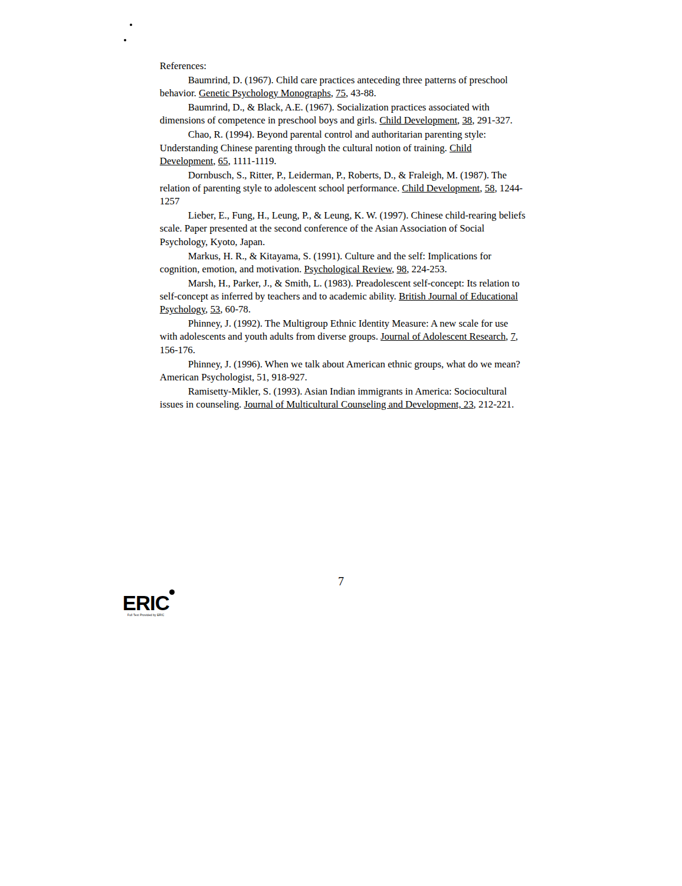References:
Baumrind, D. (1967). Child care practices anteceding three patterns of preschool behavior. Genetic Psychology Monographs, 75, 43-88.
Baumrind, D., & Black, A.E. (1967). Socialization practices associated with dimensions of competence in preschool boys and girls. Child Development, 38, 291-327.
Chao, R. (1994). Beyond parental control and authoritarian parenting style: Understanding Chinese parenting through the cultural notion of training. Child Development, 65, 1111-1119.
Dornbusch, S., Ritter, P., Leiderman, P., Roberts, D., & Fraleigh, M. (1987). The relation of parenting style to adolescent school performance. Child Development, 58, 1244-1257
Lieber, E., Fung, H., Leung, P., & Leung, K. W. (1997). Chinese child-rearing beliefs scale. Paper presented at the second conference of the Asian Association of Social Psychology, Kyoto, Japan.
Markus, H. R., & Kitayama, S. (1991). Culture and the self: Implications for cognition, emotion, and motivation. Psychological Review, 98, 224-253.
Marsh, H., Parker, J., & Smith, L. (1983). Preadolescent self-concept: Its relation to self-concept as inferred by teachers and to academic ability. British Journal of Educational Psychology, 53, 60-78.
Phinney, J. (1992). The Multigroup Ethnic Identity Measure: A new scale for use with adolescents and youth adults from diverse groups. Journal of Adolescent Research, 7, 156-176.
Phinney, J. (1996). When we talk about American ethnic groups, what do we mean? American Psychologist, 51, 918-927.
Ramisetty-Mikler, S. (1993). Asian Indian immigrants in America: Sociocultural issues in counseling. Journal of Multicultural Counseling and Development, 23, 212-221.
7
ERIC
Full Text Provided by ERIC